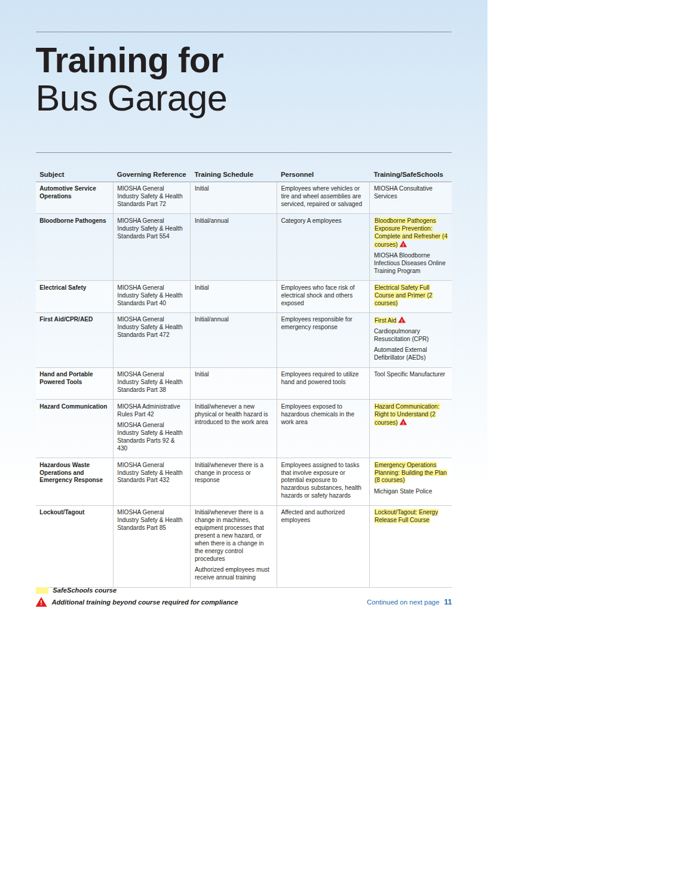Training forBus Garage
| Subject | Governing Reference | Training Schedule | Personnel | Training/SafeSchools |
| --- | --- | --- | --- | --- |
| Automotive Service Operations | MIOSHA General Industry Safety & Health Standards Part 72 | Initial | Employees where vehicles or tire and wheel assemblies are serviced, repaired or salvaged | MIOSHA Consultative Services |
| Bloodborne Pathogens | MIOSHA General Industry Safety & Health Standards Part 554 | Initial/annual | Category A employees | Bloodborne Pathogens Exposure Prevention: Complete and Refresher (4 courses) MIOSHA Bloodborne Infectious Diseases Online Training Program |
| Electrical Safety | MIOSHA General Industry Safety & Health Standards Part 40 | Initial | Employees who face risk of electrical shock and others exposed | Electrical Safety Full Course and Primer (2 courses) |
| First Aid/CPR/AED | MIOSHA General Industry Safety & Health Standards Part 472 | Initial/annual | Employees responsible for emergency response | First Aid Cardiopulmonary Resuscitation (CPR) Automated External Defibrillator (AEDs) |
| Hand and Portable Powered Tools | MIOSHA General Industry Safety & Health Standards Part 38 | Initial | Employees required to utilize hand and powered tools | Tool Specific Manufacturer |
| Hazard Communication | MIOSHA Administrative Rules Part 42 MIOSHA General Industry Safety & Health Standards Parts 92 & 430 | Initial/whenever a new physical or health hazard is introduced to the work area | Employees exposed to hazardous chemicals in the work area | Hazard Communication: Right to Understand (2 courses) |
| Hazardous Waste Operations and Emergency Response | MIOSHA General Industry Safety & Health Standards Part 432 | Initial/whenever there is a change in process or response | Employees assigned to tasks that involve exposure or potential exposure to hazardous substances, health hazards or safety hazards | Emergency Operations Planning: Building the Plan (8 courses) Michigan State Police |
| Lockout/Tagout | MIOSHA General Industry Safety & Health Standards Part 85 | Initial/whenever there is a change in machines, equipment processes that present a new hazard, or when there is a change in the energy control procedures Authorized employees must receive annual training | Affected and authorized employees | Lockout/Tagout: Energy Release Full Course |
SafeSchools course
Additional training beyond course required for compliance
Continued on next page 11